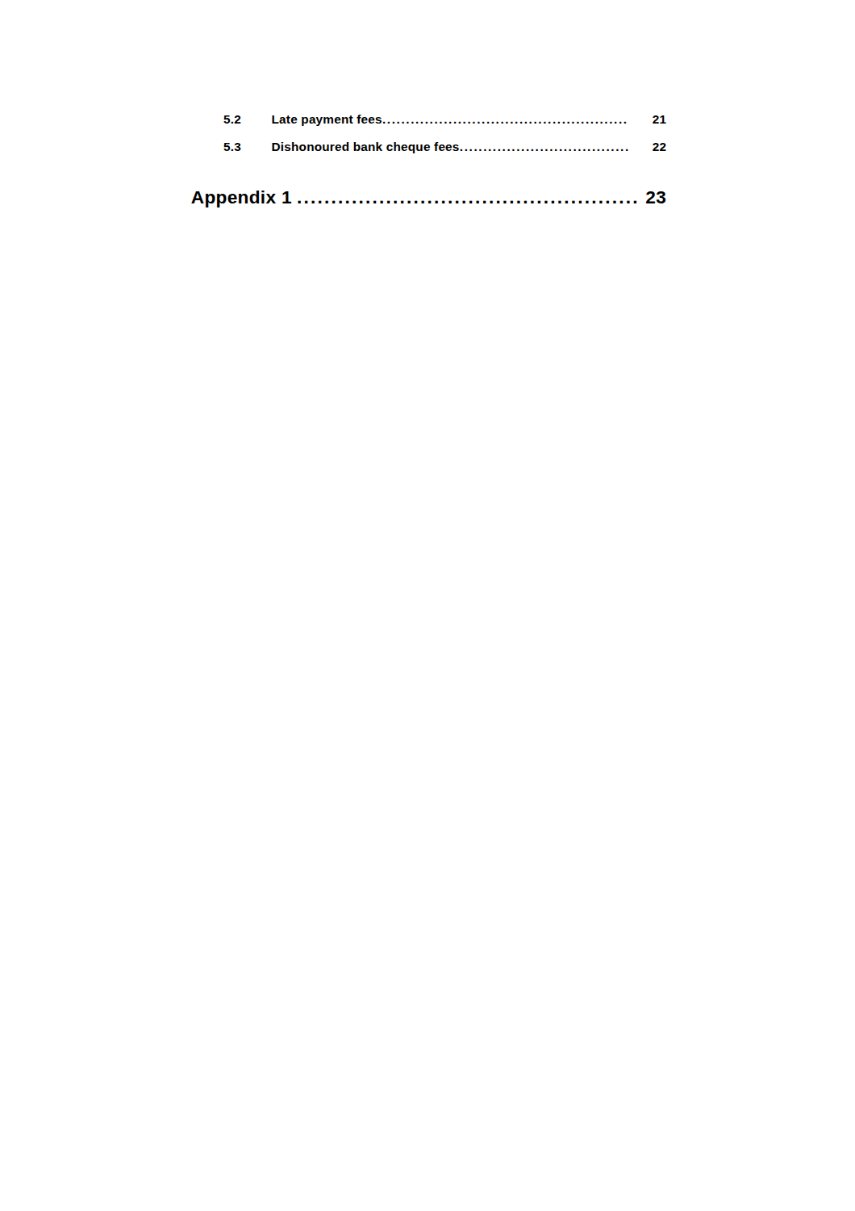5.2 Late payment fees .................................................... 21
5.3 Dishonoured bank cheque fees .................................... 22
Appendix 1 ....................................................... 23